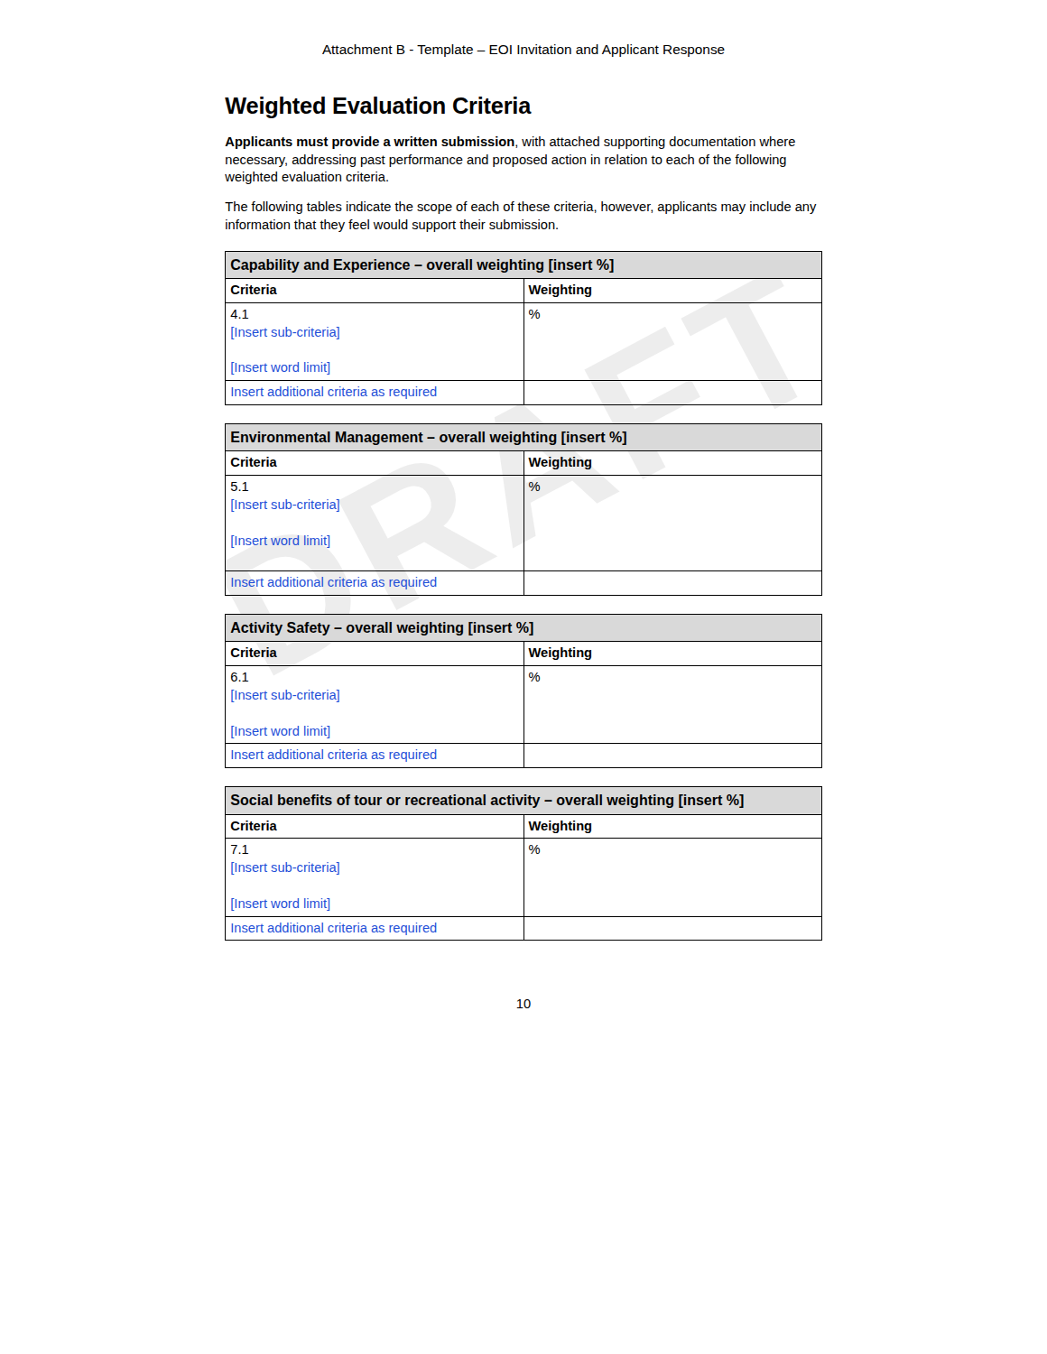DRAFT
Attachment B - Template – EOI Invitation and Applicant Response
Weighted Evaluation Criteria
Applicants must provide a written submission, with attached supporting documentation where necessary, addressing past performance and proposed action in relation to each of the following weighted evaluation criteria.
The following tables indicate the scope of each of these criteria, however, applicants may include any information that they feel would support their submission.
| Capability and Experience – overall weighting [insert %] |
| Criteria | Weighting |
| 4.1 [Insert sub-criteria] [Insert word limit] | % |
| Insert additional criteria as required | |
| Environmental Management – overall weighting [insert %] |
| Criteria | Weighting |
| 5.1 [Insert sub-criteria] [Insert word limit] | % |
| Insert additional criteria as required | |
| Activity Safety – overall weighting [insert %] |
| Criteria | Weighting |
| 6.1 [Insert sub-criteria] [Insert word limit] | % |
| Insert additional criteria as required | |
| Social benefits of tour or recreational activity – overall weighting [insert %] |
| Criteria | Weighting |
| 7.1 [Insert sub-criteria] [Insert word limit] | % |
| Insert additional criteria as required | |
10